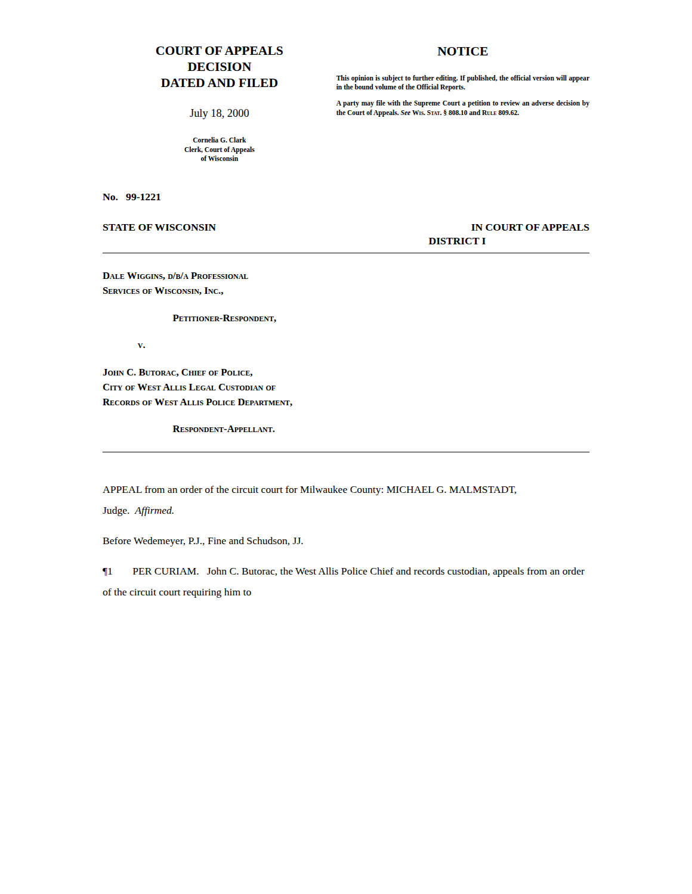| COURT OF APPEALS DECISION DATED AND FILED July 18, 2000 Cornelia G. Clark Clerk, Court of Appeals of Wisconsin | NOTICE This opinion is subject to further editing. If published, the official version will appear in the bound volume of the Official Reports. A party may file with the Supreme Court a petition to review an adverse decision by the Court of Appeals. See Wis. Stat. § 808.10 and Rule 809.62. |
No. 99-1221
| STATE OF WISCONSIN | IN COURT OF APPEALS DISTRICT I |
Dale Wiggins, d/b/a Professional
Services of Wisconsin, Inc., Petitioner-Respondent, v. John C. Butorac, Chief of Police,
City of West Allis Legal Custodian of
Records of West Allis Police Department, Respondent-Appellant.
APPEAL from an order of the circuit court for Milwaukee County: MICHAEL G. MALMSTADT, Judge. Affirmed.
Before Wedemeyer, P.J., Fine and Schudson, JJ.
¶1 PER CURIAM. John C. Butorac, the West Allis Police Chief and records custodian, appeals from an order of the circuit court requiring him to